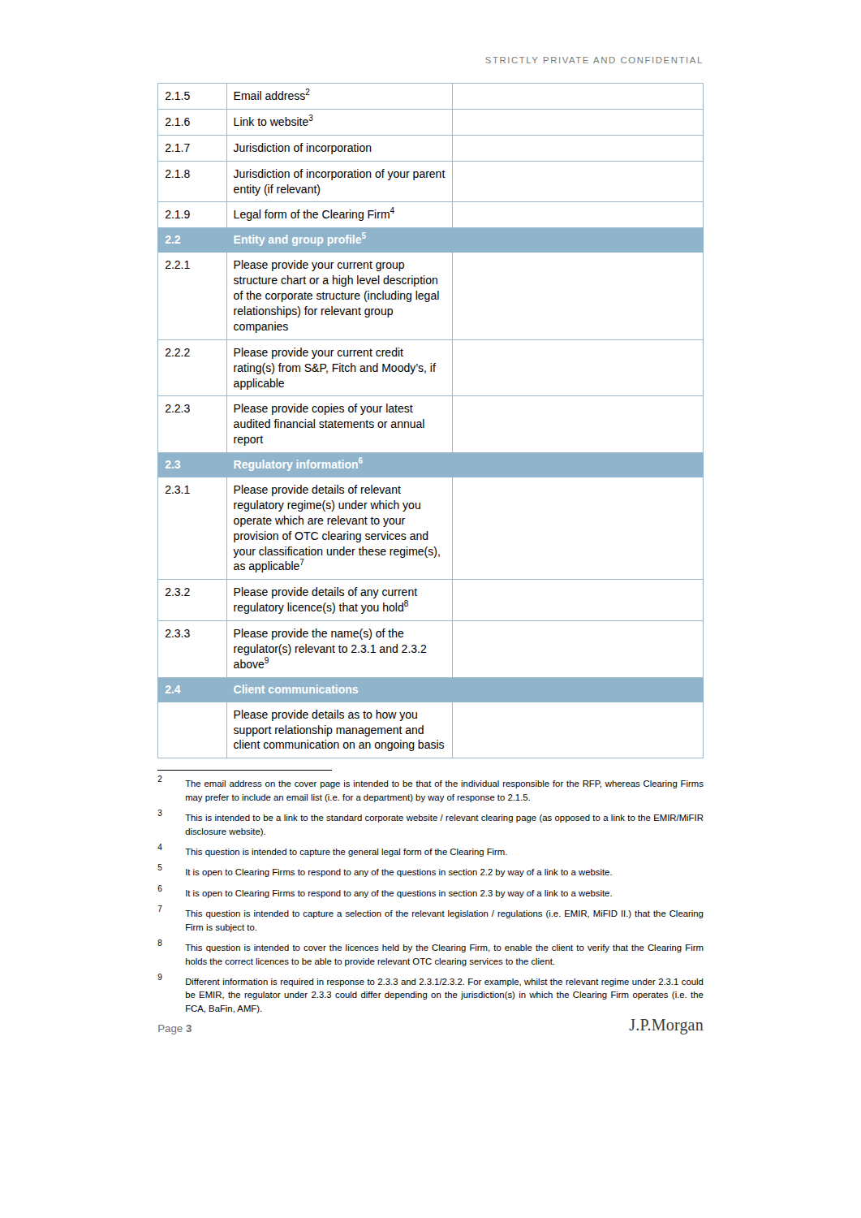STRICTLY PRIVATE AND CONFIDENTIAL
| 2.1.5 | Email address 2 | |
| 2.1.6 | Link to website 3 | |
| 2.1.7 | Jurisdiction of incorporation | |
| 2.1.8 | Jurisdiction of incorporation of your parent entity (if relevant) | |
| 2.1.9 | Legal form of the Clearing Firm 4 | |
| 2.2 | Entity and group profile 5 |
| 2.2.1 | Please provide your current group structure chart or a high level description of the corporate structure (including legal relationships) for relevant group companies | |
| 2.2.2 | Please provide your current credit rating(s) from S&P, Fitch and Moody’s, if applicable | |
| 2.2.3 | Please provide copies of your latest audited financial statements or annual report | |
| 2.3 | Regulatory information 6 |
| 2.3.1 | Please provide details of relevant regulatory regime(s) under which you operate which are relevant to your provision of OTC clearing services and your classification under these regime(s), as applicable 7 | |
| 2.3.2 | Please provide details of any current regulatory licence(s) that you hold 8 | |
| 2.3.3 | Please provide the name(s) of the regulator(s) relevant to 2.3.1 and 2.3.2 above 9 | |
| 2.4 | Client communications |
| | Please provide details as to how you support relationship management and client communication on an ongoing basis | |
2
The email address on the cover page is intended to be that of the individual responsible for the RFP, whereas Clearing Firms may prefer to include an email list (i.e. for a department) by way of response to 2.1.5.
3
This is intended to be a link to the standard corporate website / relevant clearing page (as opposed to a link to the EMIR/MiFIR disclosure website).
4
This question is intended to capture the general legal form of the Clearing Firm.
5
It is open to Clearing Firms to respond to any of the questions in section 2.2 by way of a link to a website.
6
It is open to Clearing Firms to respond to any of the questions in section 2.3 by way of a link to a website.
7
This question is intended to capture a selection of the relevant legislation / regulations (i.e. EMIR, MiFID II.) that the Clearing Firm is subject to.
8
This question is intended to cover the licences held by the Clearing Firm, to enable the client to verify that the Clearing Firm holds the correct licences to be able to provide relevant OTC clearing services to the client.
9
Different information is required in response to 2.3.3 and 2.3.1/2.3.2. For example, whilst the relevant regime under 2.3.1 could be EMIR, the regulator under 2.3.3 could differ depending on the jurisdiction(s) in which the Clearing Firm operates (i.e. the FCA, BaFin, AMF).
Page 3
J.P.Morgan